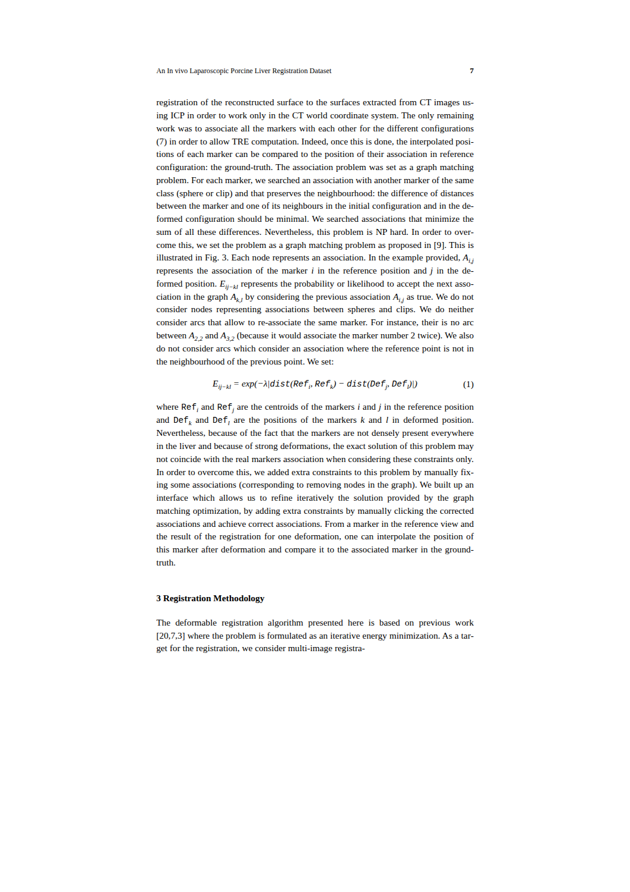An In vivo Laparoscopic Porcine Liver Registration Dataset 7
registration of the reconstructed surface to the surfaces extracted from CT images using ICP in order to work only in the CT world coordinate system. The only remaining work was to associate all the markers with each other for the different configurations (7) in order to allow TRE computation. Indeed, once this is done, the interpolated positions of each marker can be compared to the position of their association in reference configuration: the ground-truth. The association problem was set as a graph matching problem. For each marker, we searched an association with another marker of the same class (sphere or clip) and that preserves the neighbourhood: the difference of distances between the marker and one of its neighbours in the initial configuration and in the deformed configuration should be minimal. We searched associations that minimize the sum of all these differences. Nevertheless, this problem is NP hard. In order to overcome this, we set the problem as a graph matching problem as proposed in [9]. This is illustrated in Fig. 3. Each node represents an association. In the example provided, Ai,j represents the association of the marker i in the reference position and j in the deformed position. Eij−kl represents the probability or likelihood to accept the next association in the graph Ak,l by considering the previous association Ai,j as true. We do not consider nodes representing associations between spheres and clips. We do neither consider arcs that allow to re-associate the same marker. For instance, their is no arc between A2,2 and A3,2 (because it would associate the marker number 2 twice). We also do not consider arcs which consider an association where the reference point is not in the neighbourhood of the previous point. We set:
Eij−kl = exp(−λ|dist(Refi, Refk) − dist(Defj, Defl)|) (1)
where Refi and Refj are the centroids of the markers i and j in the reference position and Defk and Defl are the positions of the markers k and l in deformed position. Nevertheless, because of the fact that the markers are not densely present everywhere in the liver and because of strong deformations, the exact solution of this problem may not coincide with the real markers association when considering these constraints only. In order to overcome this, we added extra constraints to this problem by manually fixing some associations (corresponding to removing nodes in the graph). We built up an interface which allows us to refine iteratively the solution provided by the graph matching optimization, by adding extra constraints by manually clicking the corrected associations and achieve correct associations. From a marker in the reference view and the result of the registration for one deformation, one can interpolate the position of this marker after deformation and compare it to the associated marker in the ground-truth.
3 Registration Methodology
The deformable registration algorithm presented here is based on previous work [20,7,3] where the problem is formulated as an iterative energy minimization. As a target for the registration, we consider multi-image registra-